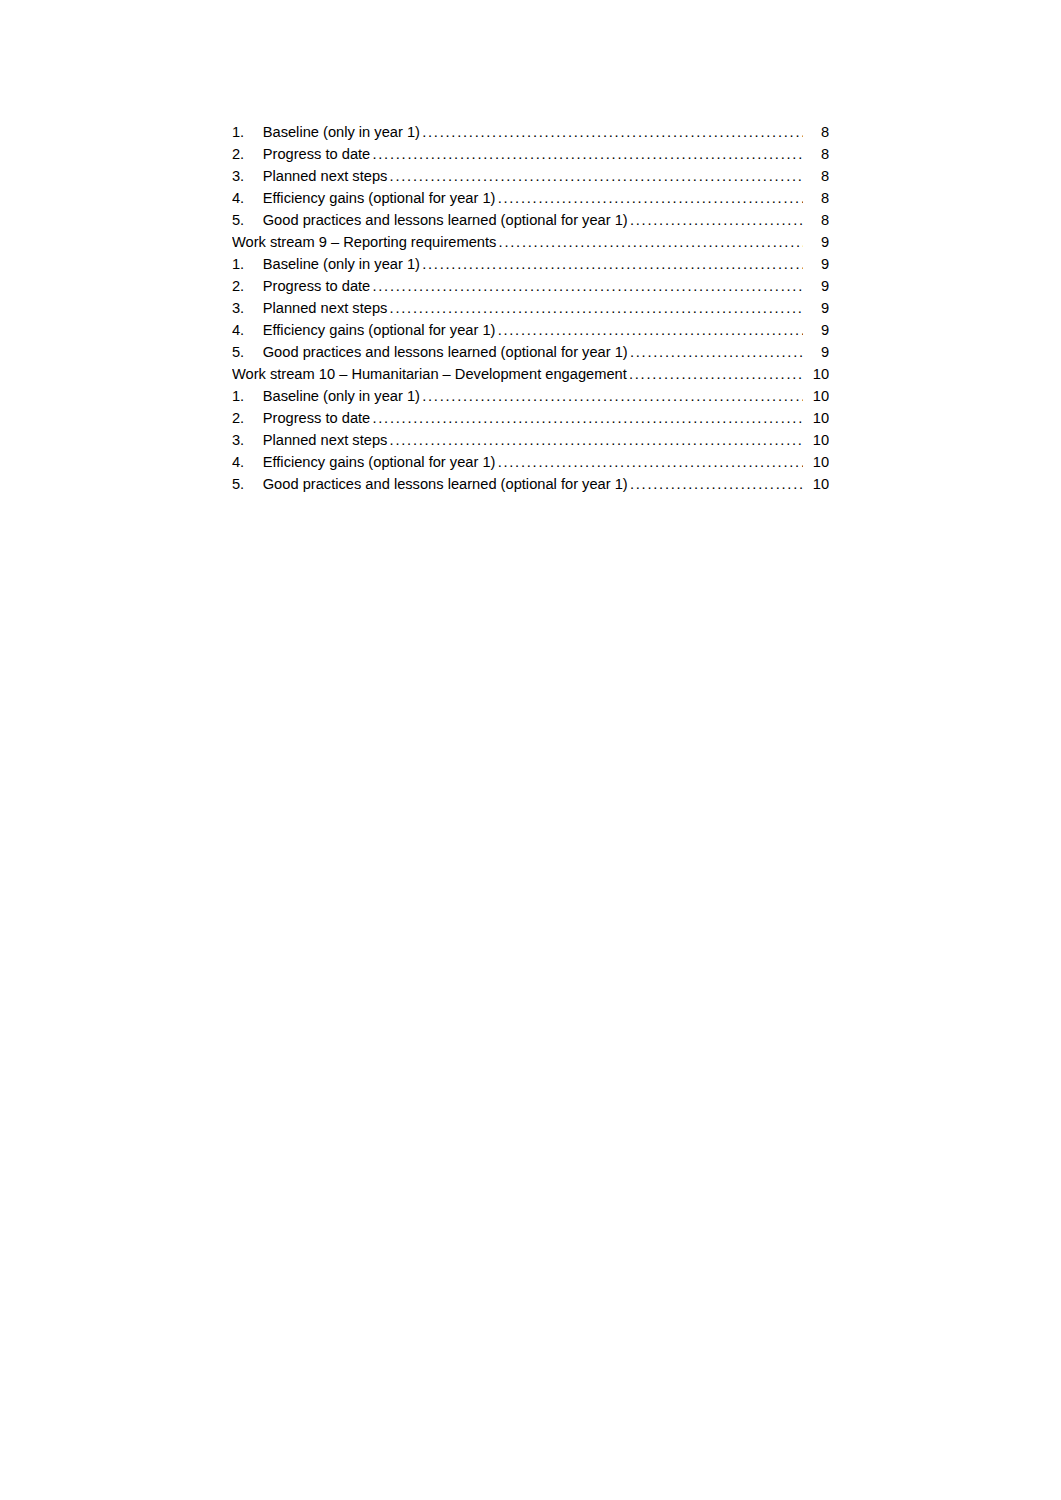1. Baseline (only in year 1) 8
2. Progress to date 8
3. Planned next steps 8
4. Efficiency gains (optional for year 1) 8
5. Good practices and lessons learned (optional for year 1) 8
Work stream 9 – Reporting requirements 9
1. Baseline (only in year 1) 9
2. Progress to date 9
3. Planned next steps 9
4. Efficiency gains (optional for year 1) 9
5. Good practices and lessons learned (optional for year 1) 9
Work stream 10 – Humanitarian – Development engagement 10
1. Baseline (only in year 1) 10
2. Progress to date 10
3. Planned next steps 10
4. Efficiency gains (optional for year 1) 10
5. Good practices and lessons learned (optional for year 1) 10